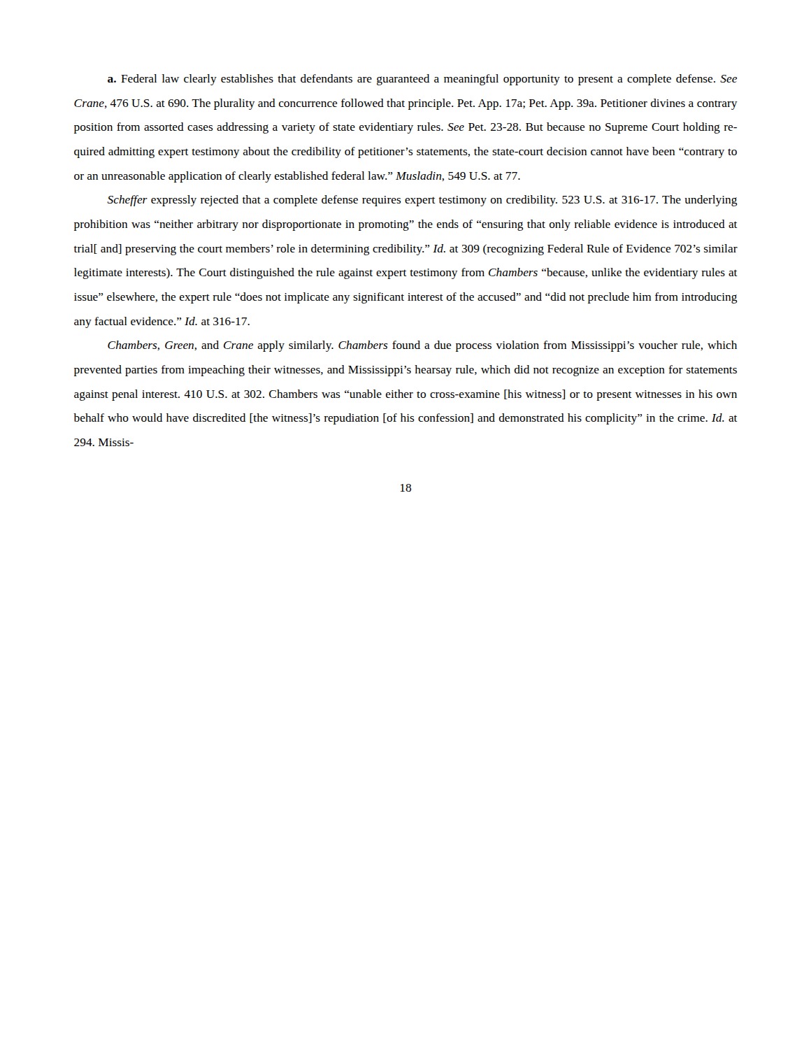a. Federal law clearly establishes that defendants are guaranteed a meaningful opportunity to present a complete defense. See Crane, 476 U.S. at 690. The plurality and concurrence followed that principle. Pet. App. 17a; Pet. App. 39a. Petitioner divines a contrary position from assorted cases addressing a variety of state evidentiary rules. See Pet. 23-28. But because no Supreme Court holding required admitting expert testimony about the credibility of petitioner’s statements, the state-court decision cannot have been “contrary to or an unreasonable application of clearly established federal law.” Musladin, 549 U.S. at 77.
Scheffer expressly rejected that a complete defense requires expert testimony on credibility. 523 U.S. at 316-17. The underlying prohibition was “neither arbitrary nor disproportionate in promoting” the ends of “ensuring that only reliable evidence is introduced at trial[ and] preserving the court members’ role in determining credibility.” Id. at 309 (recognizing Federal Rule of Evidence 702’s similar legitimate interests). The Court distinguished the rule against expert testimony from Chambers “because, unlike the evidentiary rules at issue” elsewhere, the expert rule “does not implicate any significant interest of the accused” and “did not preclude him from introducing any factual evidence.” Id. at 316-17.
Chambers, Green, and Crane apply similarly. Chambers found a due process violation from Mississippi’s voucher rule, which prevented parties from impeaching their witnesses, and Mississippi’s hearsay rule, which did not recognize an exception for statements against penal interest. 410 U.S. at 302. Chambers was “unable either to cross-examine [his witness] or to present witnesses in his own behalf who would have discredited [the witness]’s repudiation [of his confession] and demonstrated his complicity” in the crime. Id. at 294. Missis-
18